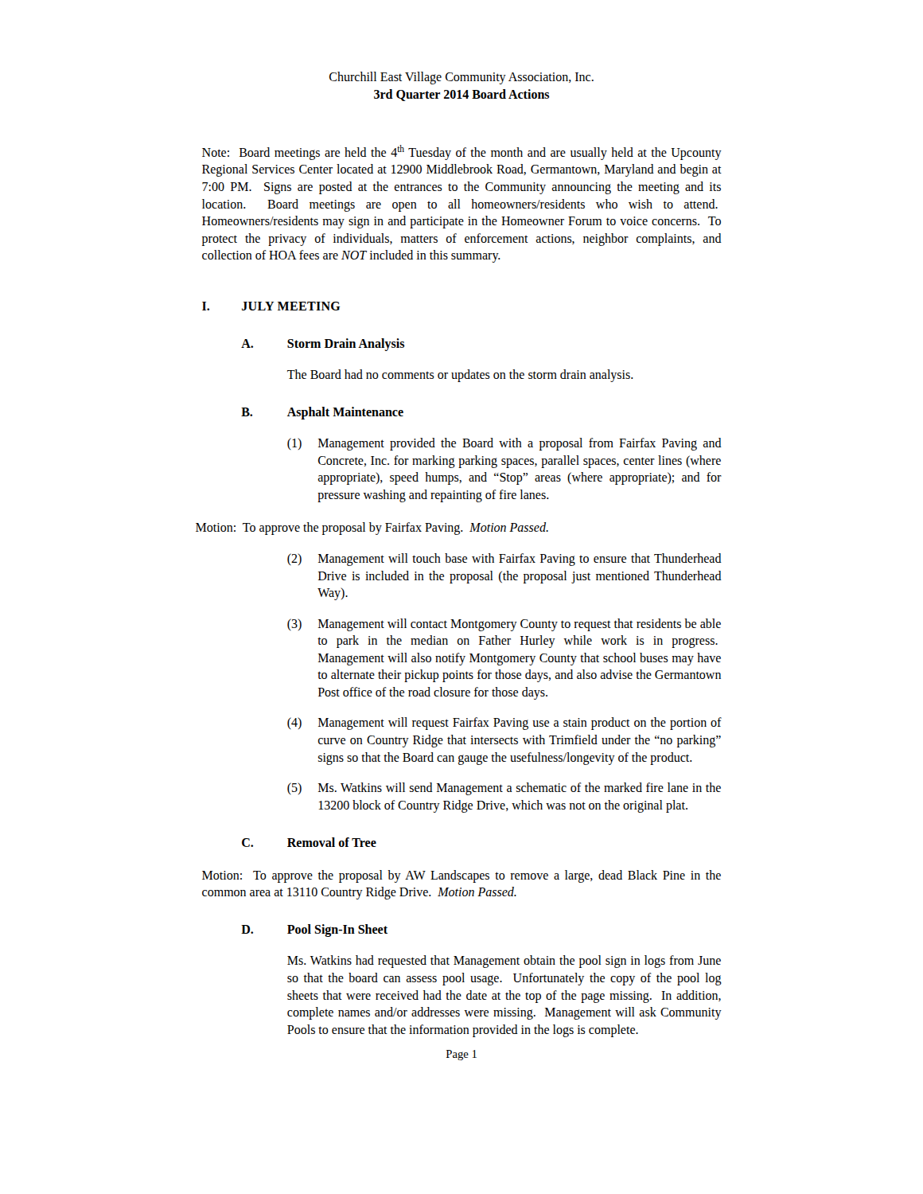Churchill East Village Community Association, Inc. 3rd Quarter 2014 Board Actions
Note: Board meetings are held the 4th Tuesday of the month and are usually held at the Upcounty Regional Services Center located at 12900 Middlebrook Road, Germantown, Maryland and begin at 7:00 PM. Signs are posted at the entrances to the Community announcing the meeting and its location. Board meetings are open to all homeowners/residents who wish to attend. Homeowners/residents may sign in and participate in the Homeowner Forum to voice concerns. To protect the privacy of individuals, matters of enforcement actions, neighbor complaints, and collection of HOA fees are NOT included in this summary.
I. JULY MEETING
A. Storm Drain Analysis
The Board had no comments or updates on the storm drain analysis.
B. Asphalt Maintenance
(1) Management provided the Board with a proposal from Fairfax Paving and Concrete, Inc. for marking parking spaces, parallel spaces, center lines (where appropriate), speed humps, and “Stop” areas (where appropriate); and for pressure washing and repainting of fire lanes.
Motion: To approve the proposal by Fairfax Paving. Motion Passed.
(2) Management will touch base with Fairfax Paving to ensure that Thunderhead Drive is included in the proposal (the proposal just mentioned Thunderhead Way).
(3) Management will contact Montgomery County to request that residents be able to park in the median on Father Hurley while work is in progress. Management will also notify Montgomery County that school buses may have to alternate their pickup points for those days, and also advise the Germantown Post office of the road closure for those days.
(4) Management will request Fairfax Paving use a stain product on the portion of curve on Country Ridge that intersects with Trimfield under the “no parking” signs so that the Board can gauge the usefulness/longevity of the product.
(5) Ms. Watkins will send Management a schematic of the marked fire lane in the 13200 block of Country Ridge Drive, which was not on the original plat.
C. Removal of Tree
Motion: To approve the proposal by AW Landscapes to remove a large, dead Black Pine in the common area at 13110 Country Ridge Drive. Motion Passed.
D. Pool Sign-In Sheet
Ms. Watkins had requested that Management obtain the pool sign in logs from June so that the board can assess pool usage. Unfortunately the copy of the pool log sheets that were received had the date at the top of the page missing. In addition, complete names and/or addresses were missing. Management will ask Community Pools to ensure that the information provided in the logs is complete.
Page 1